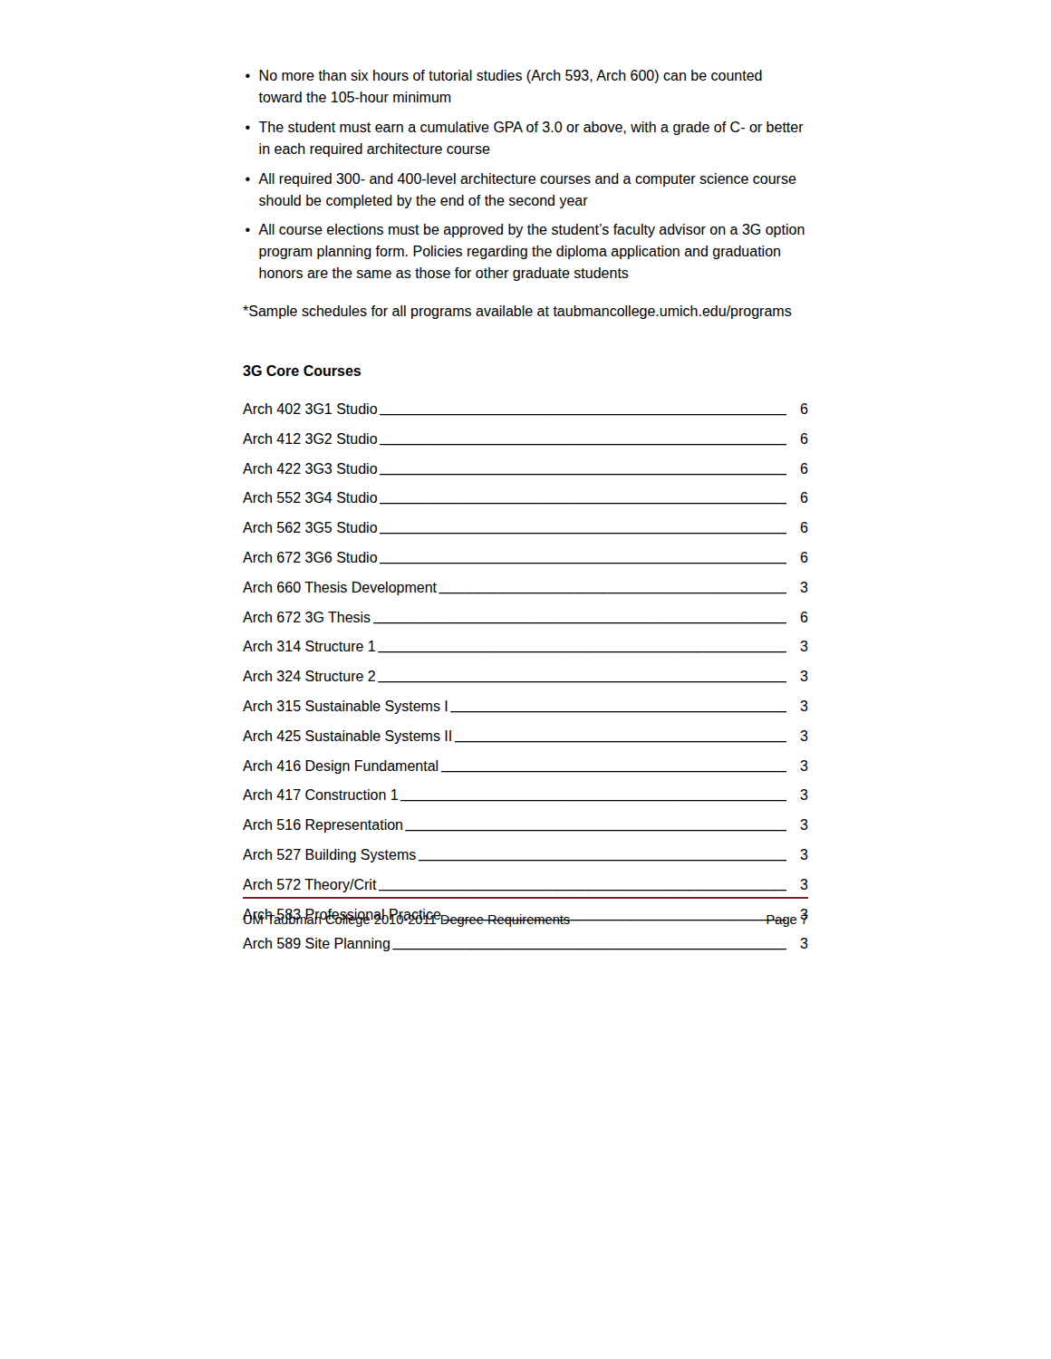No more than six hours of tutorial studies (Arch 593, Arch 600) can be counted toward the 105-hour minimum
The student must earn a cumulative GPA of 3.0 or above, with a grade of C- or better in each required architecture course
All required 300- and 400-level architecture courses and a computer science course should be completed by the end of the second year
All course elections must be approved by the student’s faculty advisor on a 3G option program planning form. Policies regarding the diploma application and graduation honors are the same as those for other graduate students
*Sample schedules for all programs available at taubmancollege.umich.edu/programs
3G Core Courses
Arch 402 3G1 Studio 6
Arch 412 3G2 Studio 6
Arch 422 3G3 Studio 6
Arch 552 3G4 Studio 6
Arch 562 3G5 Studio 6
Arch 672 3G6 Studio 6
Arch 660 Thesis Development 3
Arch 672 3G Thesis 6
Arch 314 Structure 1 3
Arch 324 Structure 2 3
Arch 315 Sustainable Systems I 3
Arch 425 Sustainable Systems II 3
Arch 416 Design Fundamental 3
Arch 417 Construction 1 3
Arch 516 Representation 3
Arch 527 Building Systems 3
Arch 572 Theory/Crit 3
Arch 583 Professional Practice 3
Arch 589 Site Planning 3
UM Taubman College 2010-2011 Degree Requirements Page 7